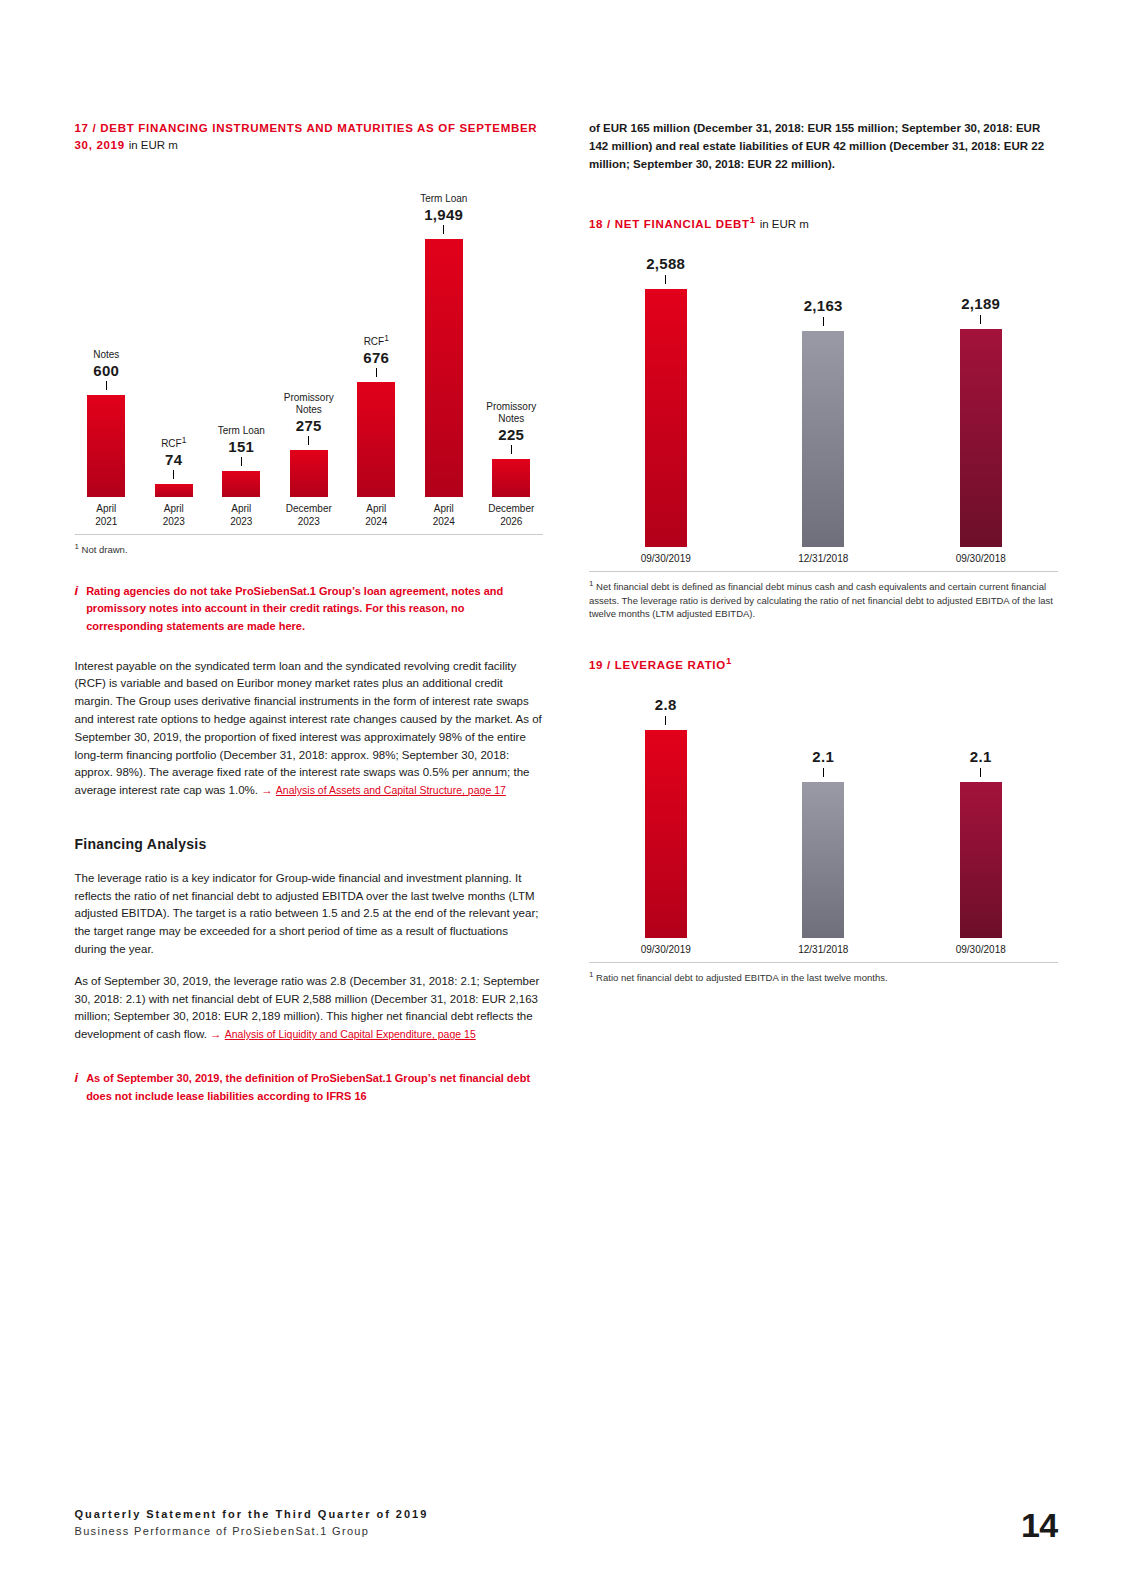17 / DEBT FINANCING INSTRUMENTS AND MATURITIES AS OF SEPTEMBER 30, 2019 in EUR m
Notes600
RCF174
Term Loan151
Promissory
Notes275
RCF1676
Term Loan1,949
Promissory
Notes225
April
2021
April
2023
April
2023
December
2023
April
2024
April
2024
December
2026
1 Not drawn.
i
Rating agencies do not take ProSiebenSat.1 Group’s loan agreement, notes and promissory notes into account in their credit ratings. For this reason, no corresponding statements are made here.
Interest payable on the syndicated term loan and the syndicated revolving credit facility (RCF) is variable and based on Euribor money market rates plus an additional credit margin. The Group uses derivative financial instruments in the form of interest rate swaps and interest rate options to hedge against interest rate changes caused by the market. As of September 30, 2019, the proportion of fixed interest was approximately 98% of the entire long-term financing portfolio (December 31, 2018: approx. 98%; September 30, 2018: approx. 98%). The average fixed rate of the interest rate swaps was 0.5% per annum; the average interest rate cap was 1.0%. → Analysis of Assets and Capital Structure, page 17
Financing Analysis
The leverage ratio is a key indicator for Group-wide financial and investment planning. It reflects the ratio of net financial debt to adjusted EBITDA over the last twelve months (LTM adjusted EBITDA). The target is a ratio between 1.5 and 2.5 at the end of the relevant year; the target range may be exceeded for a short period of time as a result of fluctuations during the year.
As of September 30, 2019, the leverage ratio was 2.8 (December 31, 2018: 2.1; September 30, 2018: 2.1) with net financial debt of EUR 2,588 million (December 31, 2018: EUR 2,163 million; September 30, 2018: EUR 2,189 million). This higher net financial debt reflects the development of cash flow. → Analysis of Liquidity and Capital Expenditure, page 15
i
As of September 30, 2019, the definition of ProSiebenSat.1 Group’s net financial debt does not include lease liabilities according to IFRS 16
of EUR 165 million (December 31, 2018: EUR 155 million; September 30, 2018: EUR 142 million) and real estate liabilities of EUR 42 million (December 31, 2018: EUR 22 million; September 30, 2018: EUR 22 million).
18 / NET FINANCIAL DEBT1 in EUR m
2,588
2,163
2,189
09/30/2019
12/31/2018
09/30/2018
1 Net financial debt is defined as financial debt minus cash and cash equivalents and certain current financial assets. The leverage ratio is derived by calculating the ratio of net financial debt to adjusted EBITDA of the last twelve months (LTM adjusted EBITDA).
19 / LEVERAGE RATIO1
2.8
2.1
2.1
09/30/2019
12/31/2018
09/30/2018
1 Ratio net financial debt to adjusted EBITDA in the last twelve months.
Quarterly Statement for the Third Quarter of 2019
Business Performance of ProSiebenSat.1 Group
14